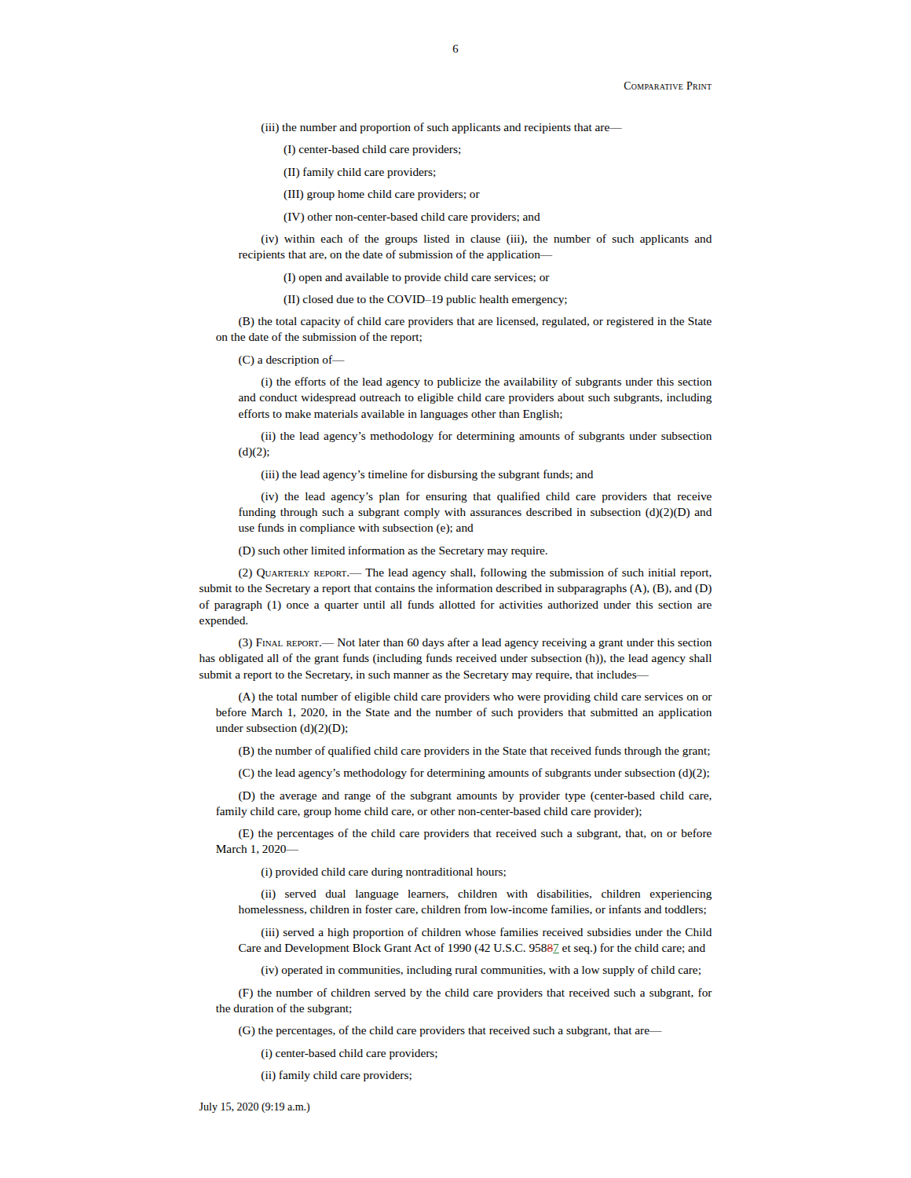6
Comparative Print
(iii) the number and proportion of such applicants and recipients that are—
(I) center-based child care providers;
(II) family child care providers;
(III) group home child care providers; or
(IV) other non-center-based child care providers; and
(iv) within each of the groups listed in clause (iii), the number of such applicants and recipients that are, on the date of submission of the application—
(I) open and available to provide child care services; or
(II) closed due to the COVID–19 public health emergency;
(B) the total capacity of child care providers that are licensed, regulated, or registered in the State on the date of the submission of the report;
(C) a description of—
(i) the efforts of the lead agency to publicize the availability of subgrants under this section and conduct widespread outreach to eligible child care providers about such subgrants, including efforts to make materials available in languages other than English;
(ii) the lead agency’s methodology for determining amounts of subgrants under subsection (d)(2);
(iii) the lead agency’s timeline for disbursing the subgrant funds; and
(iv) the lead agency’s plan for ensuring that qualified child care providers that receive funding through such a subgrant comply with assurances described in subsection (d)(2)(D) and use funds in compliance with subsection (e); and
(D) such other limited information as the Secretary may require.
(2) Quarterly report.— The lead agency shall, following the submission of such initial report, submit to the Secretary a report that contains the information described in subparagraphs (A), (B), and (D) of paragraph (1) once a quarter until all funds allotted for activities authorized under this section are expended.
(3) Final report.— Not later than 60 days after a lead agency receiving a grant under this section has obligated all of the grant funds (including funds received under subsection (h)), the lead agency shall submit a report to the Secretary, in such manner as the Secretary may require, that includes—
(A) the total number of eligible child care providers who were providing child care services on or before March 1, 2020, in the State and the number of such providers that submitted an application under subsection (d)(2)(D);
(B) the number of qualified child care providers in the State that received funds through the grant;
(C) the lead agency’s methodology for determining amounts of subgrants under subsection (d)(2);
(D) the average and range of the subgrant amounts by provider type (center-based child care, family child care, group home child care, or other non-center-based child care provider);
(E) the percentages of the child care providers that received such a subgrant, that, on or before March 1, 2020—
(i) provided child care during nontraditional hours;
(ii) served dual language learners, children with disabilities, children experiencing homelessness, children in foster care, children from low-income families, or infants and toddlers;
(iii) served a high proportion of children whose families received subsidies under the Child Care and Development Block Grant Act of 1990 (42 U.S.C. 95887 et seq.) for the child care; and
(iv) operated in communities, including rural communities, with a low supply of child care;
(F) the number of children served by the child care providers that received such a subgrant, for the duration of the subgrant;
(G) the percentages, of the child care providers that received such a subgrant, that are—
(i) center-based child care providers;
(ii) family child care providers;
July 15, 2020 (9:19 a.m.)